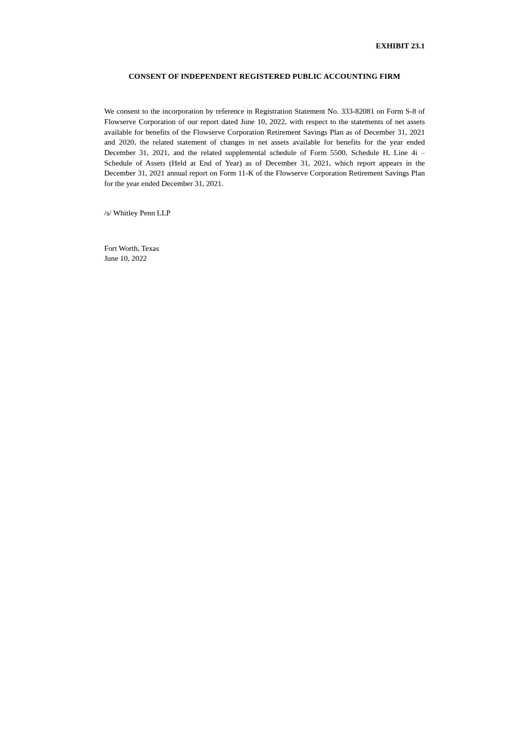EXHIBIT 23.1
CONSENT OF INDEPENDENT REGISTERED PUBLIC ACCOUNTING FIRM
We consent to the incorporation by reference in Registration Statement No. 333-82081 on Form S-8 of Flowserve Corporation of our report dated June 10, 2022, with respect to the statements of net assets available for benefits of the Flowserve Corporation Retirement Savings Plan as of December 31, 2021 and 2020, the related statement of changes in net assets available for benefits for the year ended December 31, 2021, and the related supplemental schedule of Form 5500, Schedule H, Line 4i – Schedule of Assets (Held at End of Year) as of December 31, 2021, which report appears in the December 31, 2021 annual report on Form 11-K of the Flowserve Corporation Retirement Savings Plan for the year ended December 31, 2021.
/s/ Whitley Penn LLP
Fort Worth, Texas
June 10, 2022